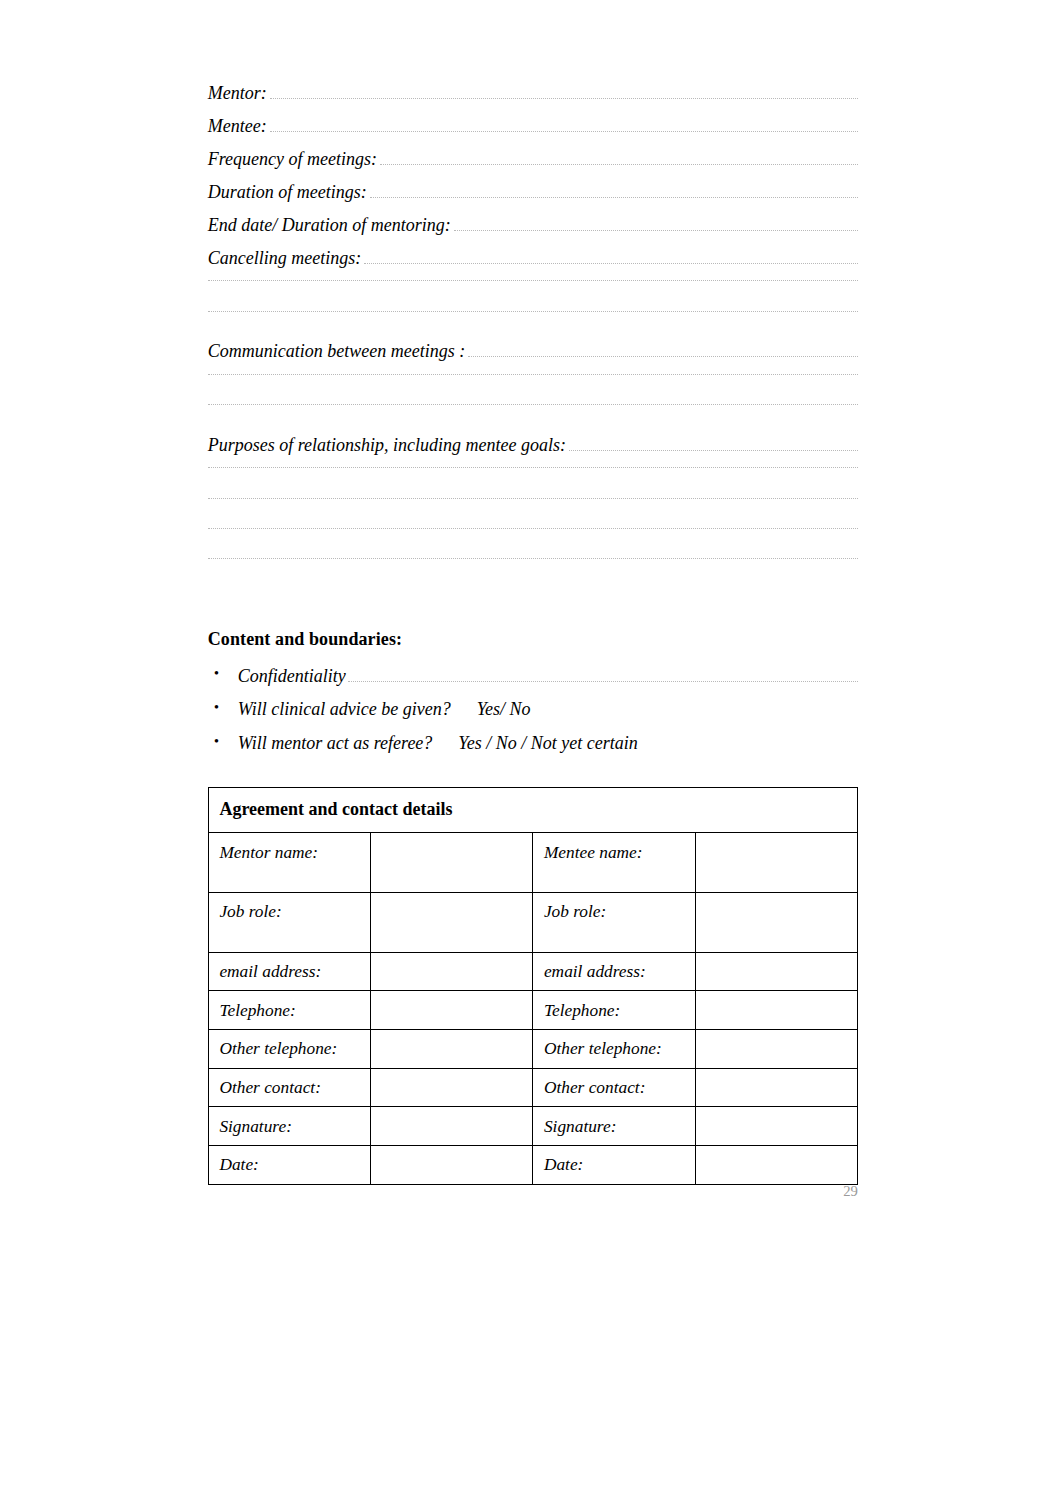Mentor:
Mentee:
Frequency of meetings:
Duration of meetings:
End date/ Duration of mentoring:
Cancelling meetings:
Communication between meetings :
Purposes of relationship, including mentee goals:
Content and boundaries:
Confidentiality
Will clinical advice be given?Yes/ No
Will mentor act as referee?Yes / No / Not yet certain
| Agreement and contact details |
| --- |
| Mentor name: | | Mentee name: | |
| Job role: | | Job role: | |
| email address: | | email address: | |
| Telephone: | | Telephone: | |
| Other telephone: | | Other telephone: | |
| Other contact: | | Other contact: | |
| Signature: | | Signature: | |
| Date: | | Date: | |
29